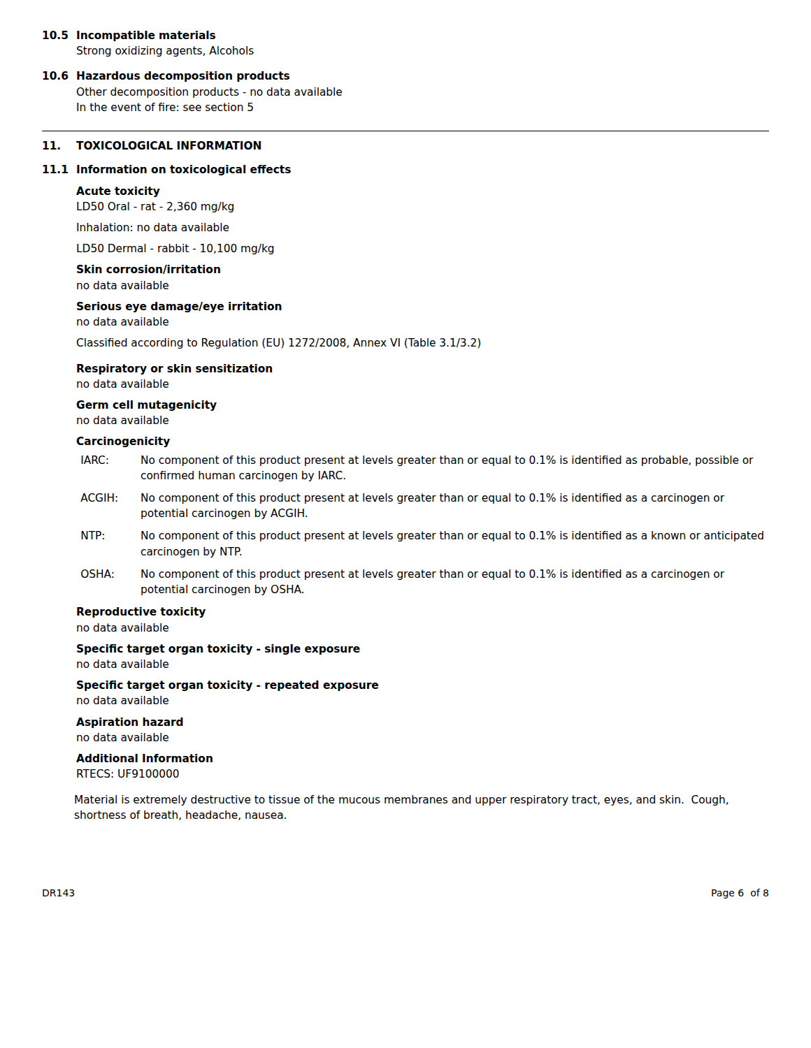10.5 Incompatible materials
Strong oxidizing agents, Alcohols
10.6 Hazardous decomposition products
Other decomposition products - no data available
In the event of fire: see section 5
11. TOXICOLOGICAL INFORMATION
11.1 Information on toxicological effects
Acute toxicity
LD50 Oral - rat - 2,360 mg/kg
Inhalation: no data available
LD50 Dermal - rabbit - 10,100 mg/kg
Skin corrosion/irritation
no data available
Serious eye damage/eye irritation
no data available
Classified according to Regulation (EU) 1272/2008, Annex VI (Table 3.1/3.2)
Respiratory or skin sensitization
no data available
Germ cell mutagenicity
no data available
Carcinogenicity
| IARC: | No component of this product present at levels greater than or equal to 0.1% is identified as probable, possible or confirmed human carcinogen by IARC. |
| ACGIH: | No component of this product present at levels greater than or equal to 0.1% is identified as a carcinogen or potential carcinogen by ACGIH. |
| NTP: | No component of this product present at levels greater than or equal to 0.1% is identified as a known or anticipated carcinogen by NTP. |
| OSHA: | No component of this product present at levels greater than or equal to 0.1% is identified as a carcinogen or potential carcinogen by OSHA. |
Reproductive toxicity
no data available
Specific target organ toxicity - single exposure
no data available
Specific target organ toxicity - repeated exposure
no data available
Aspiration hazard
no data available
Additional Information
RTECS: UF9100000
Material is extremely destructive to tissue of the mucous membranes and upper respiratory tract, eyes, and skin. Cough, shortness of breath, headache, nausea.
DR143 Page 6 of 8